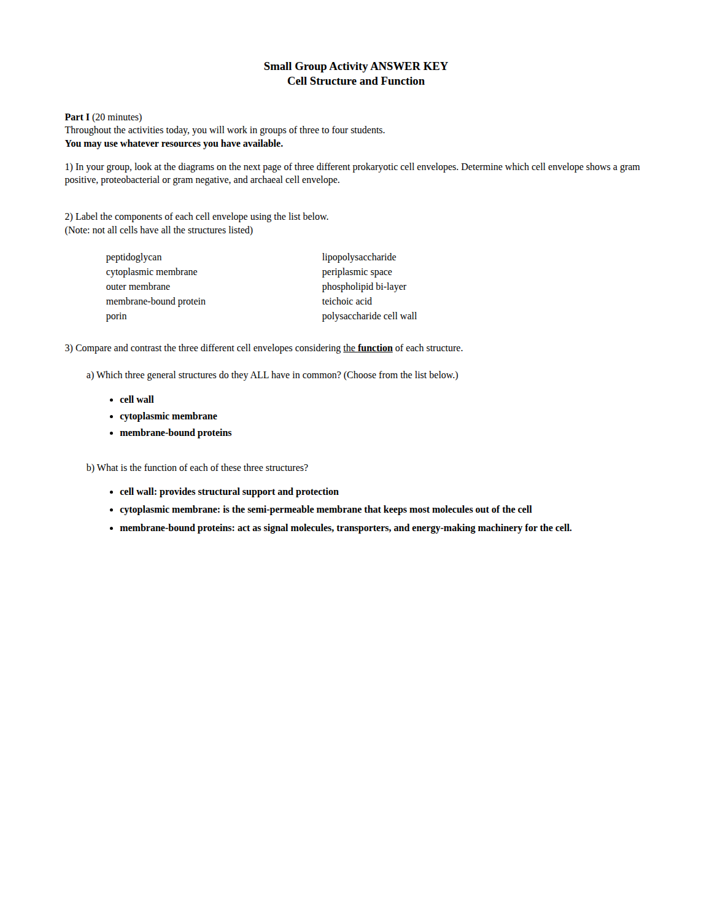Small Group Activity ANSWER KEYCell Structure and Function
Part I (20 minutes)
Throughout the activities today, you will work in groups of three to four students.
You may use whatever resources you have available.
1) In your group, look at the diagrams on the next page of three different prokaryotic cell envelopes. Determine which cell envelope shows a gram positive, proteobacterial or gram negative, and archaeal cell envelope.
2) Label the components of each cell envelope using the list below.
(Note: not all cells have all the structures listed)
| peptidoglycan | lipopolysaccharide |
| cytoplasmic membrane | periplasmic space |
| outer membrane | phospholipid bi-layer |
| membrane-bound protein | teichoic acid |
| porin | polysaccharide cell wall |
3) Compare and contrast the three different cell envelopes considering the function of each structure.
a) Which three general structures do they ALL have in common? (Choose from the list below.)
cell wall
cytoplasmic membrane
membrane-bound proteins
b) What is the function of each of these three structures?
cell wall: provides structural support and protection
cytoplasmic membrane: is the semi-permeable membrane that keeps most molecules out of the cell
membrane-bound proteins: act as signal molecules, transporters, and energy-making machinery for the cell.